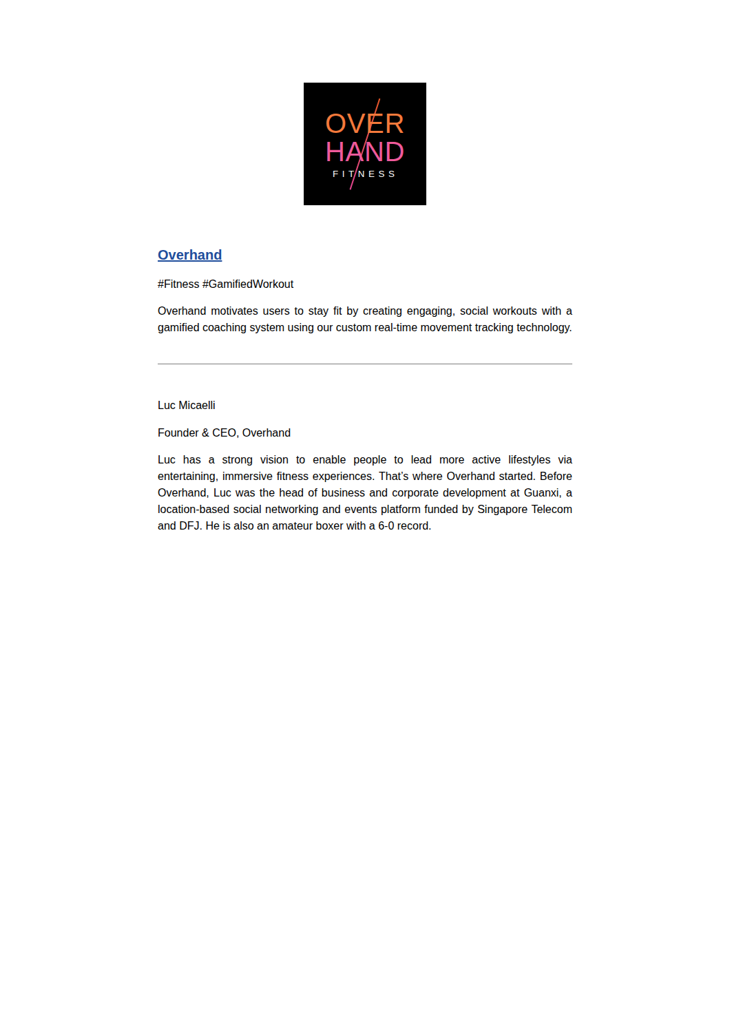OVER HAND FITNESS
Overhand
#Fitness #GamifiedWorkout
Overhand motivates users to stay fit by creating engaging, social workouts with a gamified coaching system using our custom real-time movement tracking technology.
Luc Micaelli
Founder & CEO, Overhand
Luc has a strong vision to enable people to lead more active lifestyles via entertaining, immersive fitness experiences. That’s where Overhand started. Before Overhand, Luc was the head of business and corporate development at Guanxi, a location-based social networking and events platform funded by Singapore Telecom and DFJ. He is also an amateur boxer with a 6-0 record.